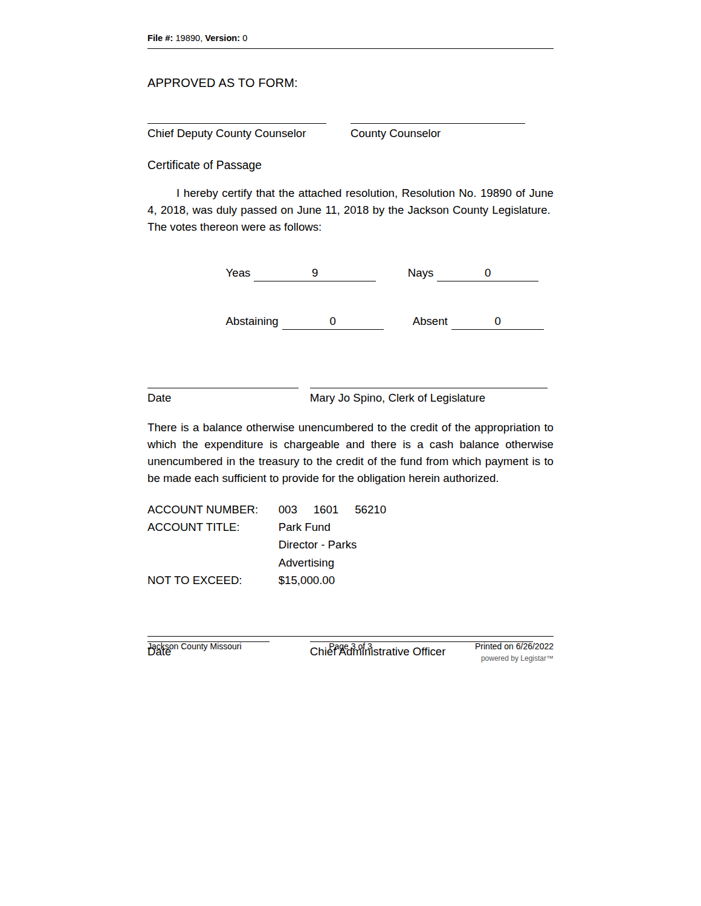File #: 19890, Version: 0
APPROVED AS TO FORM:
Chief Deputy County Counselor
County Counselor
Certificate of Passage
I hereby certify that the attached resolution, Resolution No. 19890 of June 4, 2018, was duly passed on June 11, 2018 by the Jackson County Legislature. The votes thereon were as follows:
Yeas 9
Nays 0
Abstaining 0
Absent 0
Date
Mary Jo Spino, Clerk of Legislature
There is a balance otherwise unencumbered to the credit of the appropriation to which the expenditure is chargeable and there is a cash balance otherwise unencumbered in the treasury to the credit of the fund from which payment is to be made each sufficient to provide for the obligation herein authorized.
| ACCOUNT NUMBER: | 003 | 1601 | 56210 |
| ACCOUNT TITLE: | Park Fund |
| | Director - Parks |
| | Advertising |
| NOT TO EXCEED: | $15,000.00 |
Date
Chief Administrative Officer
Jackson County Missouri
Page 3 of 3
Printed on 6/26/2022
powered by Legistar™